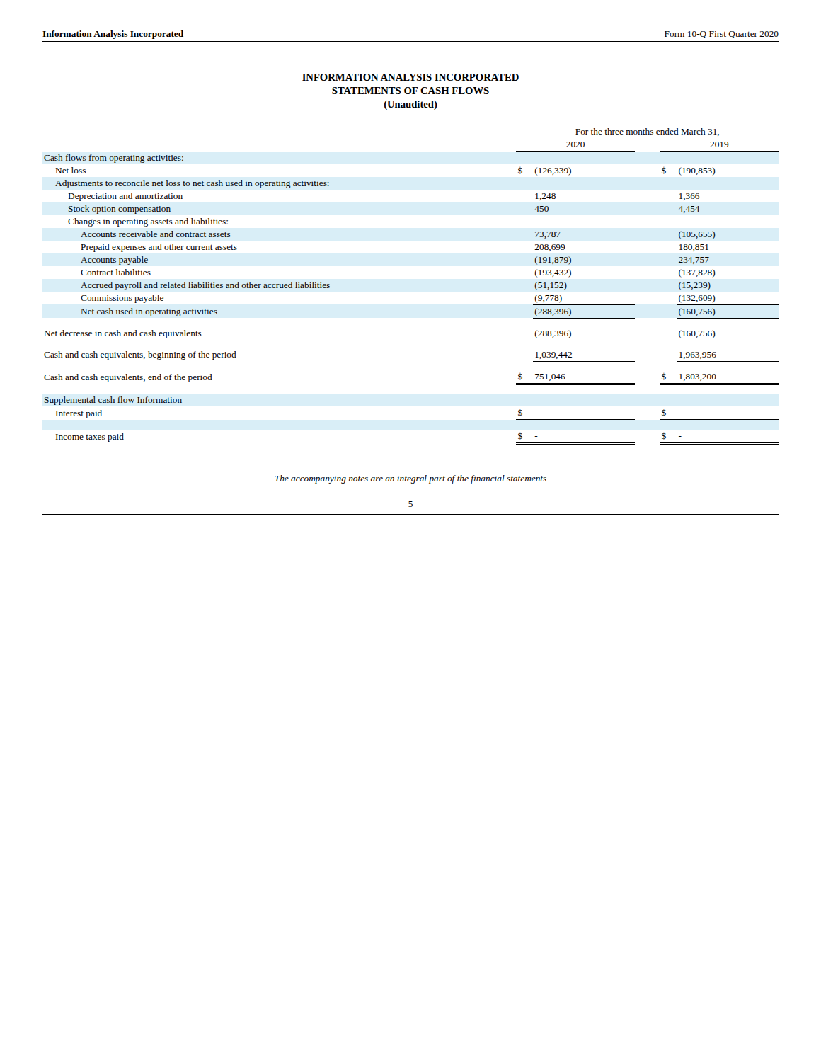Information Analysis Incorporated
Form 10-Q First Quarter 2020
INFORMATION ANALYSIS INCORPORATED
STATEMENTS OF CASH FLOWS
(Unaudited)
| | For the three months ended March 31, |
| | 2020 | | 2019 |
| Cash flows from operating activities: | | | | | |
| Net loss | $ | (126,339) | | $ | (190,853) |
| Adjustments to reconcile net loss to net cash used in operating activities: | | | | | |
| Depreciation and amortization | | 1,248 | | | 1,366 |
| Stock option compensation | | 450 | | | 4,454 |
| Changes in operating assets and liabilities: | | | | | |
| Accounts receivable and contract assets | | 73,787 | | | (105,655) |
| Prepaid expenses and other current assets | | 208,699 | | | 180,851 |
| Accounts payable | | (191,879) | | | 234,757 |
| Contract liabilities | | (193,432) | | | (137,828) |
| Accrued payroll and related liabilities and other accrued liabilities | | (51,152) | | | (15,239) |
| Commissions payable | | (9,778) | | | (132,609) |
| Net cash used in operating activities | | (288,396) | | | (160,756) |
| Net decrease in cash and cash equivalents | | (288,396) | | | (160,756) |
| Cash and cash equivalents, beginning of the period | | 1,039,442 | | | 1,963,956 |
| Cash and cash equivalents, end of the period | $ | 751,046 | | $ | 1,803,200 |
| Supplemental cash flow Information | | | | | |
| Interest paid | $ | - | | $ | - |
| Income taxes paid | $ | - | | $ | - |
The accompanying notes are an integral part of the financial statements
5